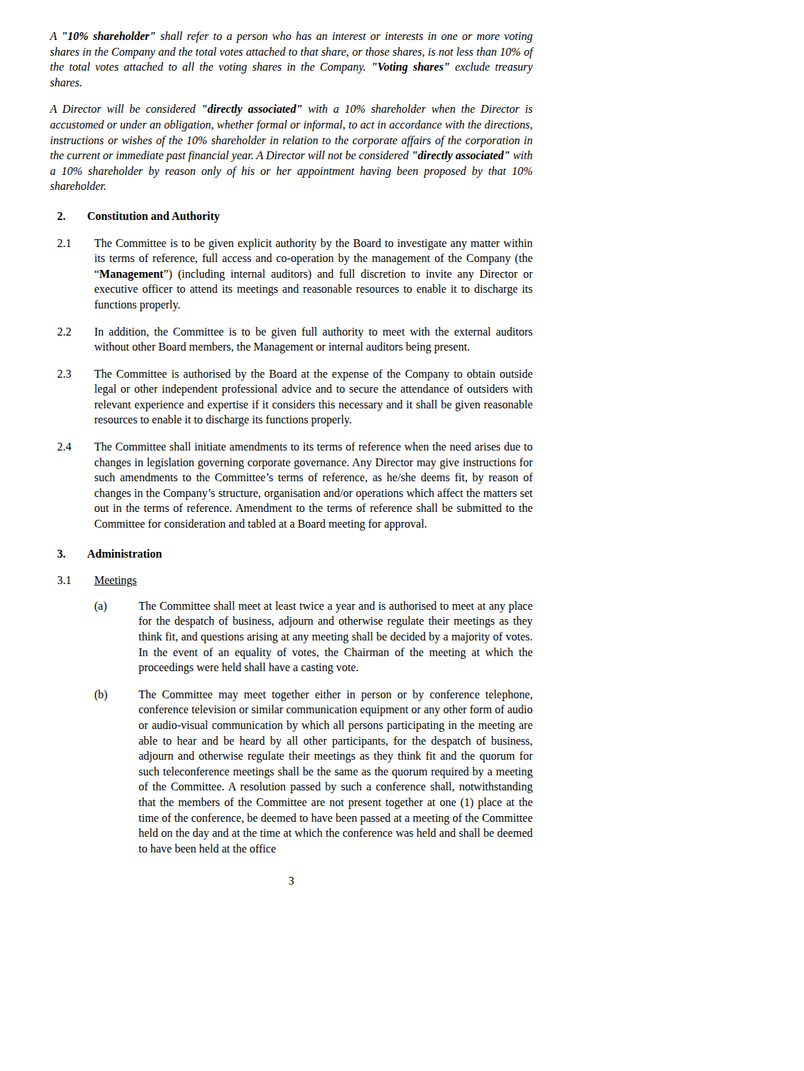A "10% shareholder" shall refer to a person who has an interest or interests in one or more voting shares in the Company and the total votes attached to that share, or those shares, is not less than 10% of the total votes attached to all the voting shares in the Company. "Voting shares" exclude treasury shares.
A Director will be considered "directly associated" with a 10% shareholder when the Director is accustomed or under an obligation, whether formal or informal, to act in accordance with the directions, instructions or wishes of the 10% shareholder in relation to the corporate affairs of the corporation in the current or immediate past financial year. A Director will not be considered "directly associated" with a 10% shareholder by reason only of his or her appointment having been proposed by that 10% shareholder.
2.
Constitution and Authority
2.1 The Committee is to be given explicit authority by the Board to investigate any matter within its terms of reference, full access and co-operation by the management of the Company (the “Management”) (including internal auditors) and full discretion to invite any Director or executive officer to attend its meetings and reasonable resources to enable it to discharge its functions properly.
2.2 In addition, the Committee is to be given full authority to meet with the external auditors without other Board members, the Management or internal auditors being present.
2.3 The Committee is authorised by the Board at the expense of the Company to obtain outside legal or other independent professional advice and to secure the attendance of outsiders with relevant experience and expertise if it considers this necessary and it shall be given reasonable resources to enable it to discharge its functions properly.
2.4 The Committee shall initiate amendments to its terms of reference when the need arises due to changes in legislation governing corporate governance. Any Director may give instructions for such amendments to the Committee’s terms of reference, as he/she deems fit, by reason of changes in the Company’s structure, organisation and/or operations which affect the matters set out in the terms of reference. Amendment to the terms of reference shall be submitted to the Committee for consideration and tabled at a Board meeting for approval.
3.
Administration
3.1 Meetings
(a) The Committee shall meet at least twice a year and is authorised to meet at any place for the despatch of business, adjourn and otherwise regulate their meetings as they think fit, and questions arising at any meeting shall be decided by a majority of votes. In the event of an equality of votes, the Chairman of the meeting at which the proceedings were held shall have a casting vote.
(b) The Committee may meet together either in person or by conference telephone, conference television or similar communication equipment or any other form of audio or audio-visual communication by which all persons participating in the meeting are able to hear and be heard by all other participants, for the despatch of business, adjourn and otherwise regulate their meetings as they think fit and the quorum for such teleconference meetings shall be the same as the quorum required by a meeting of the Committee. A resolution passed by such a conference shall, notwithstanding that the members of the Committee are not present together at one (1) place at the time of the conference, be deemed to have been passed at a meeting of the Committee held on the day and at the time at which the conference was held and shall be deemed to have been held at the office
3